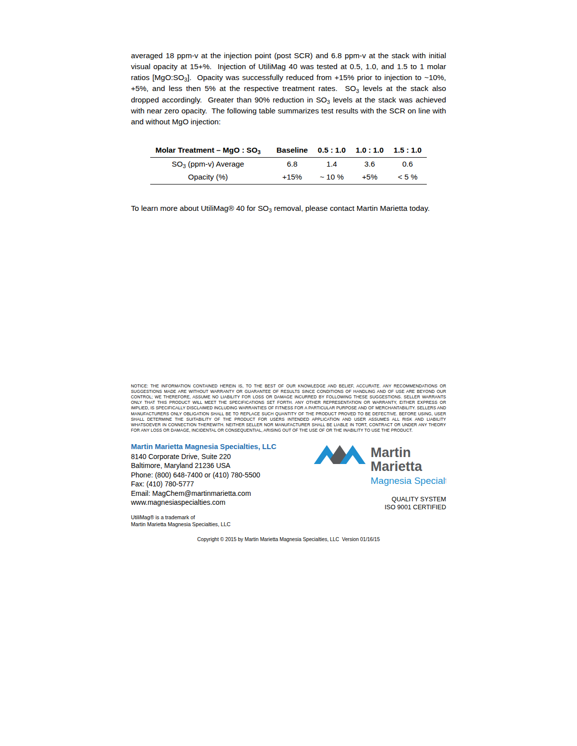averaged 18 ppm-v at the injection point (post SCR) and 6.8 ppm-v at the stack with initial visual opacity at 15+%. Injection of UtiliMag 40 was tested at 0.5, 1.0, and 1.5 to 1 molar ratios [MgO:SO3]. Opacity was successfully reduced from +15% prior to injection to ~10%, +5%, and less then 5% at the respective treatment rates. SO3 levels at the stack also dropped accordingly. Greater than 90% reduction in SO3 levels at the stack was achieved with near zero opacity. The following table summarizes test results with the SCR on line with and without MgO injection:
| Molar Treatment – MgO : SO 3 | Baseline | 0.5 : 1.0 | 1.0 : 1.0 | 1.5 : 1.0 |
| --- | --- | --- | --- | --- |
| SO 3 (ppm-v) Average | 6.8 | 1.4 | 3.6 | 0.6 |
| Opacity (%) | +15% | ~ 10 % | +5% | < 5 % |
To learn more about UtiliMag® 40 for SO3 removal, please contact Martin Marietta today.
NOTICE: THE INFORMATION CONTAINED HEREIN IS, TO THE BEST OF OUR KNOWLEDGE AND BELIEF, ACCURATE. ANY RECOMMENDATIONS OR SUGGESTIONS MADE ARE WITHOUT WARRANTY OR GUARANTEE OF RESULTS SINCE CONDITIONS OF HANDLING AND OF USE ARE BEYOND OUR CONTROL; WE THEREFORE, ASSUME NO LIABILITY FOR LOSS OR DAMAGE INCURRED BY FOLLOWING THESE SUGGESTIONS. SELLER WARRANTS ONLY THAT THIS PRODUCT WILL MEET THE SPECIFICATIONS SET FORTH. ANY OTHER REPRESENTATION OR WARRANTY, EITHER EXPRESS OR IMPLIED, IS SPECIFICALLY DISCLAIMED INCLUDING WARRANTIES OF FITNESS FOR A PARTICULAR PURPOSE AND OF MERCHANTABILITY. SELLERS AND MANUFACTURERS ONLY OBLIGATION SHALL BE TO REPLACE SUCH QUANTITY OF THE PRODUCT PROVED TO BE DEFECTIVE. BEFORE USING, USER SHALL DETERMINE THE SUITABILITY OF THE PRODUCT FOR USERS INTENDED APPLICATION AND USER ASSUMES ALL RISK AND LIABILITY WHATSOEVER IN CONNECTION THEREWITH. NEITHER SELLER NOR MANUFACTURER SHALL BE LIABLE IN TORT, CONTRACT OR UNDER ANY THEORY FOR ANY LOSS OR DAMAGE, INCIDENTAL OR CONSEQUENTIAL, ARISING OUT OF THE USE OF OR THE INABILITY TO USE THE PRODUCT.
Martin Marietta Magnesia Specialties, LLC
8140 Corporate Drive, Suite 220
Baltimore, Maryland 21236 USA
Phone: (800) 648-7400 or (410) 780-5500
Fax: (410) 780-5777
Email: MagChem@martinmarietta.com
www.magnesiaspecialties.com
UtiliMag® is a trademark of
Martin Marietta Magnesia Specialties, LLC
Martin Marietta Magnesia Specialties
QUALITY SYSTEM
ISO 9001 CERTIFIED
Copyright © 2015 by Martin Marietta Magnesia Specialties, LLC Version 01/16/15